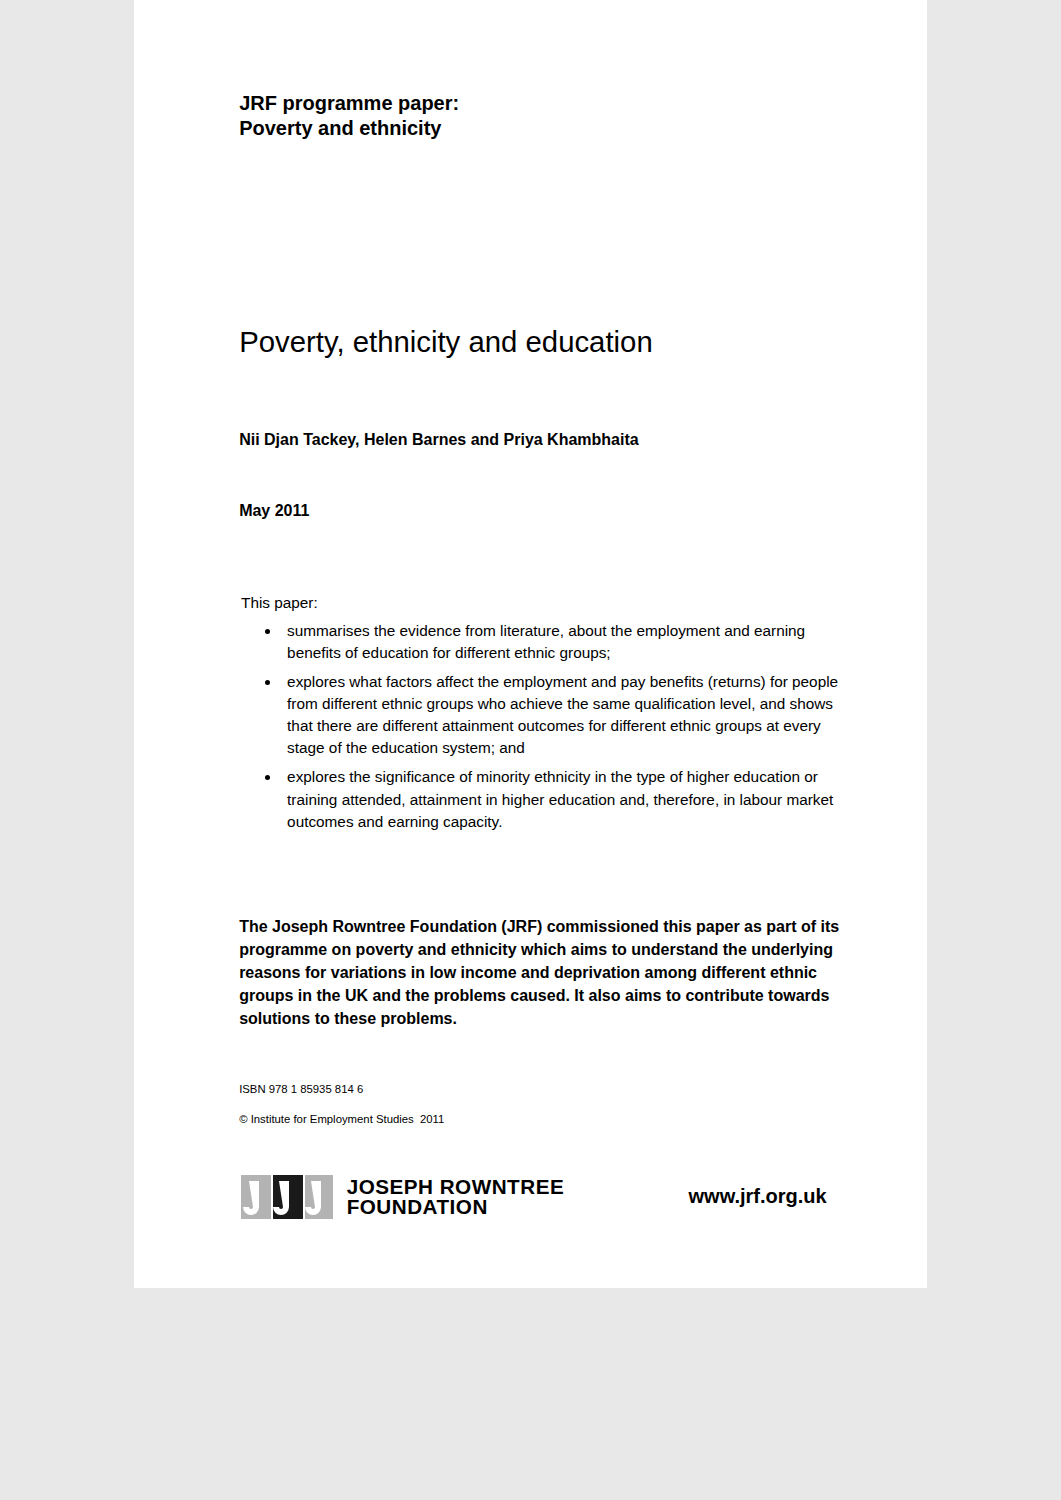JRF programme paper:
Poverty and ethnicity
Poverty, ethnicity and education
Nii Djan Tackey, Helen Barnes and Priya Khambhaita
May 2011
This paper:
summarises the evidence from literature, about the employment and earning benefits of education for different ethnic groups;
explores what factors affect the employment and pay benefits (returns) for people from different ethnic groups who achieve the same qualification level, and shows that there are different attainment outcomes for different ethnic groups at every stage of the education system; and
explores the significance of minority ethnicity in the type of higher education or training attended, attainment in higher education and, therefore, in labour market outcomes and earning capacity.
The Joseph Rowntree Foundation (JRF) commissioned this paper as part of its programme on poverty and ethnicity which aims to understand the underlying reasons for variations in low income and deprivation among different ethnic groups in the UK and the problems caused. It also aims to contribute towards solutions to these problems.
ISBN 978 1 85935 814 6
© Institute for Employment Studies 2011
JOSEPH ROWNTREE FOUNDATION
www.jrf.org.uk